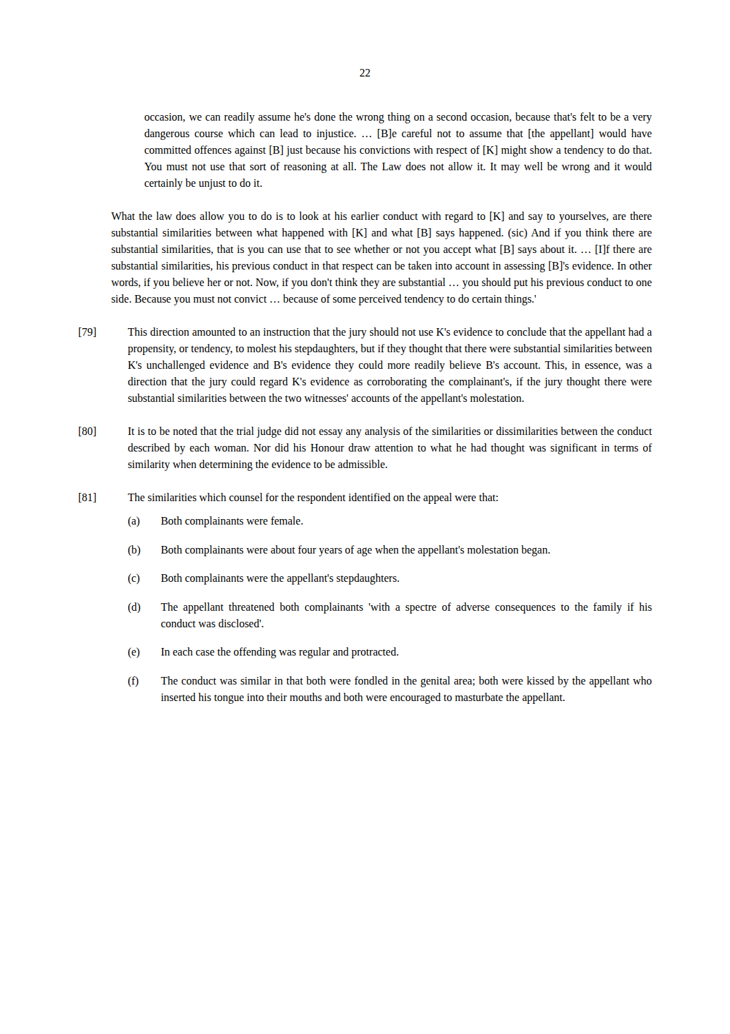22
occasion, we can readily assume he's done the wrong thing on a second occasion, because that's felt to be a very dangerous course which can lead to injustice. … [B]e careful not to assume that [the appellant] would have committed offences against [B] just because his convictions with respect of [K] might show a tendency to do that. You must not use that sort of reasoning at all. The Law does not allow it. It may well be wrong and it would certainly be unjust to do it.
What the law does allow you to do is to look at his earlier conduct with regard to [K] and say to yourselves, are there substantial similarities between what happened with [K] and what [B] says happened. (sic) And if you think there are substantial similarities, that is you can use that to see whether or not you accept what [B] says about it. … [I]f there are substantial similarities, his previous conduct in that respect can be taken into account in assessing [B]'s evidence. In other words, if you believe her or not. Now, if you don't think they are substantial … you should put his previous conduct to one side. Because you must not convict … because of some perceived tendency to do certain things.'
[79]
This direction amounted to an instruction that the jury should not use K's evidence to conclude that the appellant had a propensity, or tendency, to molest his stepdaughters, but if they thought that there were substantial similarities between K's unchallenged evidence and B's evidence they could more readily believe B's account. This, in essence, was a direction that the jury could regard K's evidence as corroborating the complainant's, if the jury thought there were substantial similarities between the two witnesses' accounts of the appellant's molestation.
[80]
It is to be noted that the trial judge did not essay any analysis of the similarities or dissimilarities between the conduct described by each woman. Nor did his Honour draw attention to what he had thought was significant in terms of similarity when determining the evidence to be admissible.
[81]
The similarities which counsel for the respondent identified on the appeal were that:
(a) Both complainants were female.
(b) Both complainants were about four years of age when the appellant's molestation began.
(c) Both complainants were the appellant's stepdaughters.
(d) The appellant threatened both complainants 'with a spectre of adverse consequences to the family if his conduct was disclosed'.
(e) In each case the offending was regular and protracted.
(f) The conduct was similar in that both were fondled in the genital area; both were kissed by the appellant who inserted his tongue into their mouths and both were encouraged to masturbate the appellant.